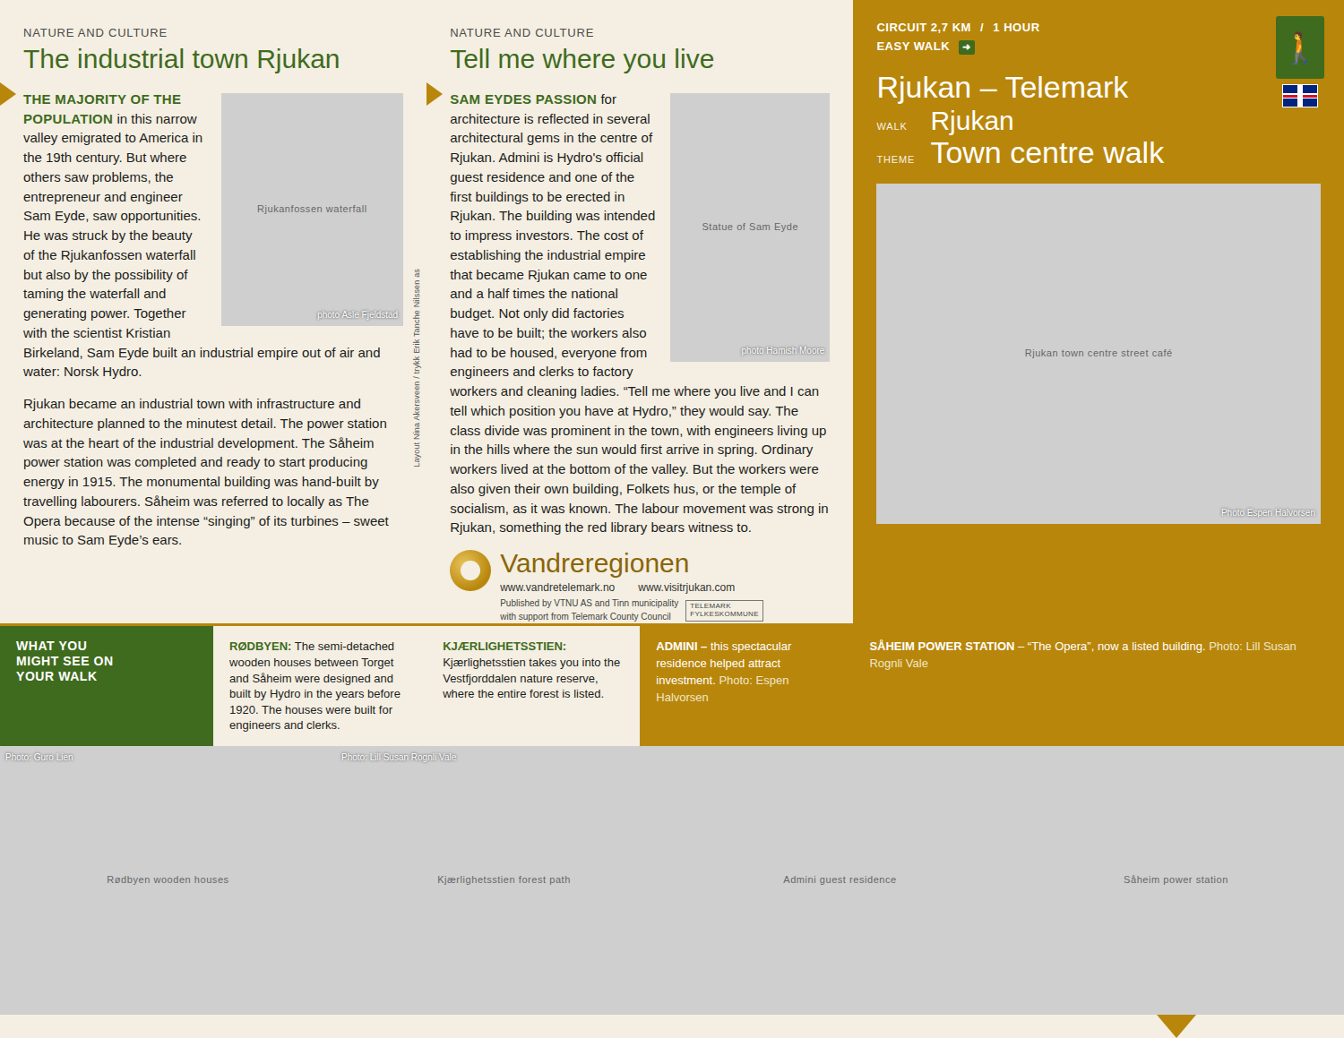Nature and culture
The industrial town Rjukan
Rjukanfossen waterfall
photo Asle Fjeldstad
The majority of the population in this narrow valley emigrated to America in the 19th century. But where others saw problems, the entrepreneur and engineer Sam Eyde, saw opportunities. He was struck by the beauty of the Rjukanfossen waterfall but also by the possibility of taming the waterfall and generating power. Together with the scientist Kristian Birkeland, Sam Eyde built an industrial empire out of air and water: Norsk Hydro.
Rjukan became an industrial town with infrastructure and architecture planned to the minutest detail. The power station was at the heart of the industrial development. The Såheim power station was completed and ready to start producing energy in 1915. The monumental building was hand-built by travelling labourers. Såheim was referred to locally as The Opera because of the intense “singing” of its turbines – sweet music to Sam Eyde’s ears.
Layout Nina Akersveen / trykk Erik Tanche Nilssen as
Nature and culture
Tell me where you live
Statue of Sam Eyde
photo Hamish Moore
Sam Eydes passion for architecture is reflected in several architectural gems in the centre of Rjukan. Admini is Hydro's official guest residence and one of the first buildings to be erected in Rjukan. The building was intended to impress investors. The cost of establishing the industrial empire that became Rjukan came to one and a half times the national budget. Not only did factories have to be built; the workers also had to be housed, everyone from engineers and clerks to factory workers and cleaning ladies. “Tell me where you live and I can tell which position you have at Hydro,” they would say. The class divide was prominent in the town, with engineers living up in the hills where the sun would first arrive in spring. Ordinary workers lived at the bottom of the valley. But the workers were also given their own building, Folkets hus, or the temple of socialism, as it was known. The labour movement was strong in Rjukan, something the red library bears witness to.
Vandreregionen
www.vandretelemark.no www.visitrjukan.com
Published by VTNU AS and Tinn municipality
with support from Telemark County Council TELEMARK
FYLKESKOMMUNE
🚶
CIRCUIT 2,7 KM / 1 HOUR
EASY WALK ➜
Rjukan – Telemark
Walk Rjukan
Theme Town centre walk
Rjukan town centre street café
Photo Espen Halvorsen
What you
might see on
your walk
RØDBYEN: The semi-detached wooden houses between Torget and Såheim were designed and built by Hydro in the years before 1920. The houses were built for engineers and clerks.
KJÆRLIGHETSSTIEN: Kjærlighetsstien takes you into the Vestfjorddalen nature reserve, where the entire forest is listed.
ADMINI – this spectacular residence helped attract investment. Photo: Espen Halvorsen
SÅHEIM POWER STATION – “The Opera”, now a listed building. Photo: Lill Susan Rognli Vale
Rødbyen wooden houses
Photo: Guro Lien
Kjærlighetsstien forest path
Photo: Lill Susan Rognli Vale
Admini guest residence
Såheim power station